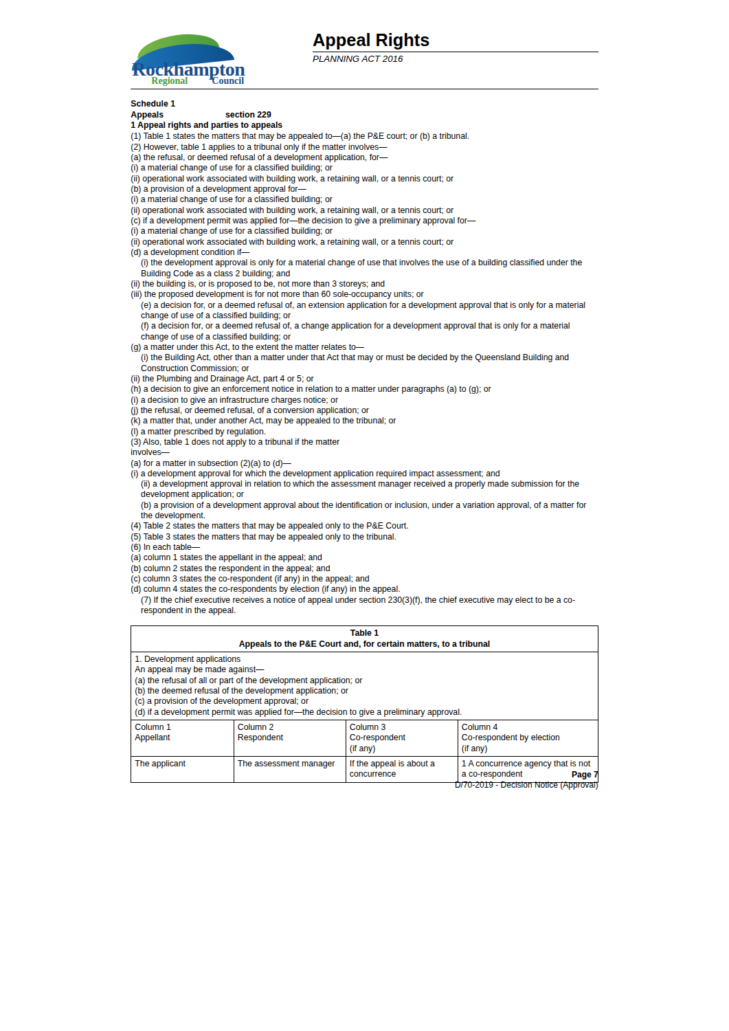Rockhampton
Regional
Council
Appeal Rights
PLANNING ACT 2016
Schedule 1
Appeals section 229
1 Appeal rights and parties to appeals
(1) Table 1 states the matters that may be appealed to—(a) the P&E court; or (b) a tribunal.
(2) However, table 1 applies to a tribunal only if the matter involves—
(a) the refusal, or deemed refusal of a development application, for—
(i) a material change of use for a classified building; or
(ii) operational work associated with building work, a retaining wall, or a tennis court; or
(b) a provision of a development approval for—
(i) a material change of use for a classified building; or
(ii) operational work associated with building work, a retaining wall, or a tennis court; or
(c) if a development permit was applied for—the decision to give a preliminary approval for—
(i) a material change of use for a classified building; or
(ii) operational work associated with building work, a retaining wall, or a tennis court; or
(d) a development condition if—
(i) the development approval is only for a material change of use that involves the use of a building classified under the Building Code as a class 2 building; and
(ii) the building is, or is proposed to be, not more than 3 storeys; and
(iii) the proposed development is for not more than 60 sole-occupancy units; or
(e) a decision for, or a deemed refusal of, an extension application for a development approval that is only for a material change of use of a classified building; or
(f) a decision for, or a deemed refusal of, a change application for a development approval that is only for a material change of use of a classified building; or
(g) a matter under this Act, to the extent the matter relates to—
(i) the Building Act, other than a matter under that Act that may or must be decided by the Queensland Building and Construction Commission; or
(ii) the Plumbing and Drainage Act, part 4 or 5; or
(h) a decision to give an enforcement notice in relation to a matter under paragraphs (a) to (g); or
(i) a decision to give an infrastructure charges notice; or
(j) the refusal, or deemed refusal, of a conversion application; or
(k) a matter that, under another Act, may be appealed to the tribunal; or
(l) a matter prescribed by regulation.
(3) Also, table 1 does not apply to a tribunal if the matter
involves—
(a) for a matter in subsection (2)(a) to (d)—
(i) a development approval for which the development application required impact assessment; and
(ii) a development approval in relation to which the assessment manager received a properly made submission for the development application; or
(b) a provision of a development approval about the identification or inclusion, under a variation approval, of a matter for the development.
(4) Table 2 states the matters that may be appealed only to the P&E Court.
(5) Table 3 states the matters that may be appealed only to the tribunal.
(6) In each table—
(a) column 1 states the appellant in the appeal; and
(b) column 2 states the respondent in the appeal; and
(c) column 3 states the co-respondent (if any) in the appeal; and
(d) column 4 states the co-respondents by election (if any) in the appeal.
(7) If the chief executive receives a notice of appeal under section 230(3)(f), the chief executive may elect to be a co-respondent in the appeal.
| Table 1 Appeals to the P&E Court and, for certain matters, to a tribunal |
| 1. Development applications An appeal may be made against— (a) the refusal of all or part of the development application; or (b) the deemed refusal of the development application; or (c) a provision of the development approval; or (d) if a development permit was applied for—the decision to give a preliminary approval. |
| Column 1 Appellant | Column 2 Respondent | Column 3 Co-respondent (if any) | Column 4 Co-respondent by election (if any) |
| The applicant | The assessment manager | If the appeal is about a concurrence | 1 A concurrence agency that is not a co-respondent |
Page 7
D/70-2019 - Decision Notice (Approval)